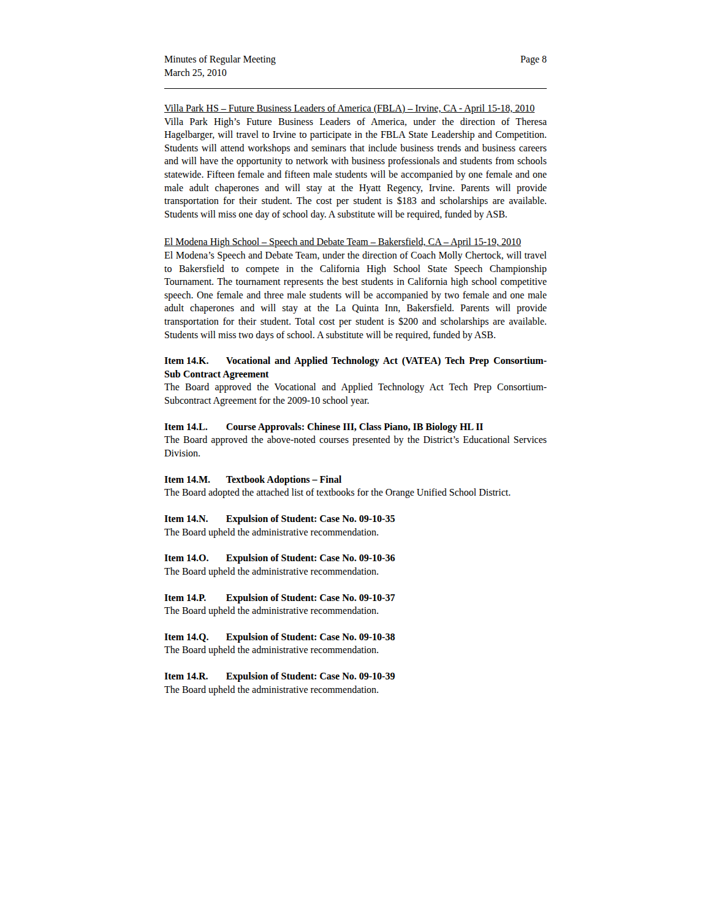Minutes of Regular Meeting
March 25, 2010
Page 8
Villa Park HS – Future Business Leaders of America (FBLA) – Irvine, CA - April 15-18, 2010
Villa Park High’s Future Business Leaders of America, under the direction of Theresa Hagelbarger, will travel to Irvine to participate in the FBLA State Leadership and Competition. Students will attend workshops and seminars that include business trends and business careers and will have the opportunity to network with business professionals and students from schools statewide. Fifteen female and fifteen male students will be accompanied by one female and one male adult chaperones and will stay at the Hyatt Regency, Irvine. Parents will provide transportation for their student. The cost per student is $183 and scholarships are available. Students will miss one day of school day. A substitute will be required, funded by ASB.
El Modena High School – Speech and Debate Team – Bakersfield, CA – April 15-19, 2010
El Modena’s Speech and Debate Team, under the direction of Coach Molly Chertock, will travel to Bakersfield to compete in the California High School State Speech Championship Tournament. The tournament represents the best students in California high school competitive speech. One female and three male students will be accompanied by two female and one male adult chaperones and will stay at the La Quinta Inn, Bakersfield. Parents will provide transportation for their student. Total cost per student is $200 and scholarships are available. Students will miss two days of school. A substitute will be required, funded by ASB.
Item 14.K. Vocational and Applied Technology Act (VATEA) Tech Prep Consortium-Sub Contract Agreement
The Board approved the Vocational and Applied Technology Act Tech Prep Consortium-Subcontract Agreement for the 2009-10 school year.
Item 14.L. Course Approvals: Chinese III, Class Piano, IB Biology HL II
The Board approved the above-noted courses presented by the District’s Educational Services Division.
Item 14.M. Textbook Adoptions – Final
The Board adopted the attached list of textbooks for the Orange Unified School District.
Item 14.N. Expulsion of Student: Case No. 09-10-35
The Board upheld the administrative recommendation.
Item 14.O. Expulsion of Student: Case No. 09-10-36
The Board upheld the administrative recommendation.
Item 14.P. Expulsion of Student: Case No. 09-10-37
The Board upheld the administrative recommendation.
Item 14.Q. Expulsion of Student: Case No. 09-10-38
The Board upheld the administrative recommendation.
Item 14.R. Expulsion of Student: Case No. 09-10-39
The Board upheld the administrative recommendation.